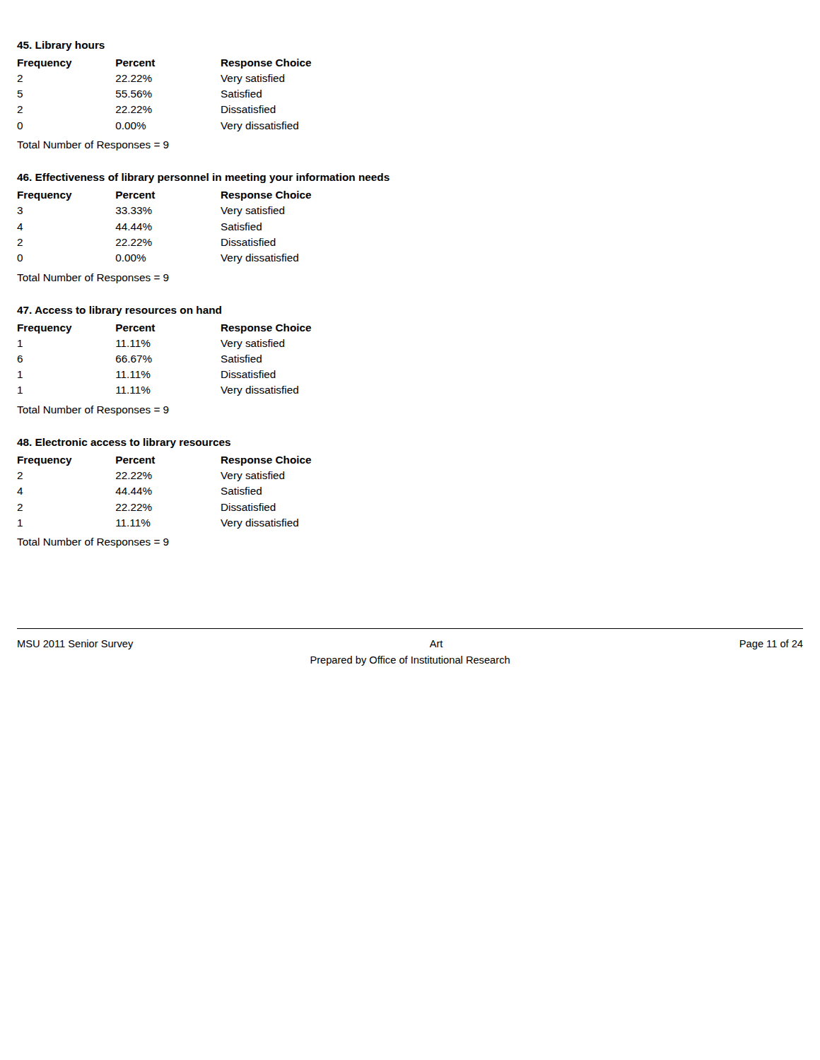45. Library hours
| Frequency | Percent | Response Choice |
| --- | --- | --- |
| 2 | 22.22% | Very satisfied |
| 5 | 55.56% | Satisfied |
| 2 | 22.22% | Dissatisfied |
| 0 | 0.00% | Very dissatisfied |
Total Number of Responses = 9
46. Effectiveness of library personnel in meeting your information needs
| Frequency | Percent | Response Choice |
| --- | --- | --- |
| 3 | 33.33% | Very satisfied |
| 4 | 44.44% | Satisfied |
| 2 | 22.22% | Dissatisfied |
| 0 | 0.00% | Very dissatisfied |
Total Number of Responses = 9
47. Access to library resources on hand
| Frequency | Percent | Response Choice |
| --- | --- | --- |
| 1 | 11.11% | Very satisfied |
| 6 | 66.67% | Satisfied |
| 1 | 11.11% | Dissatisfied |
| 1 | 11.11% | Very dissatisfied |
Total Number of Responses = 9
48. Electronic access to library resources
| Frequency | Percent | Response Choice |
| --- | --- | --- |
| 2 | 22.22% | Very satisfied |
| 4 | 44.44% | Satisfied |
| 2 | 22.22% | Dissatisfied |
| 1 | 11.11% | Very dissatisfied |
Total Number of Responses = 9
MSU 2011 Senior Survey
Art
Page 11 of 24
Prepared by Office of Institutional Research